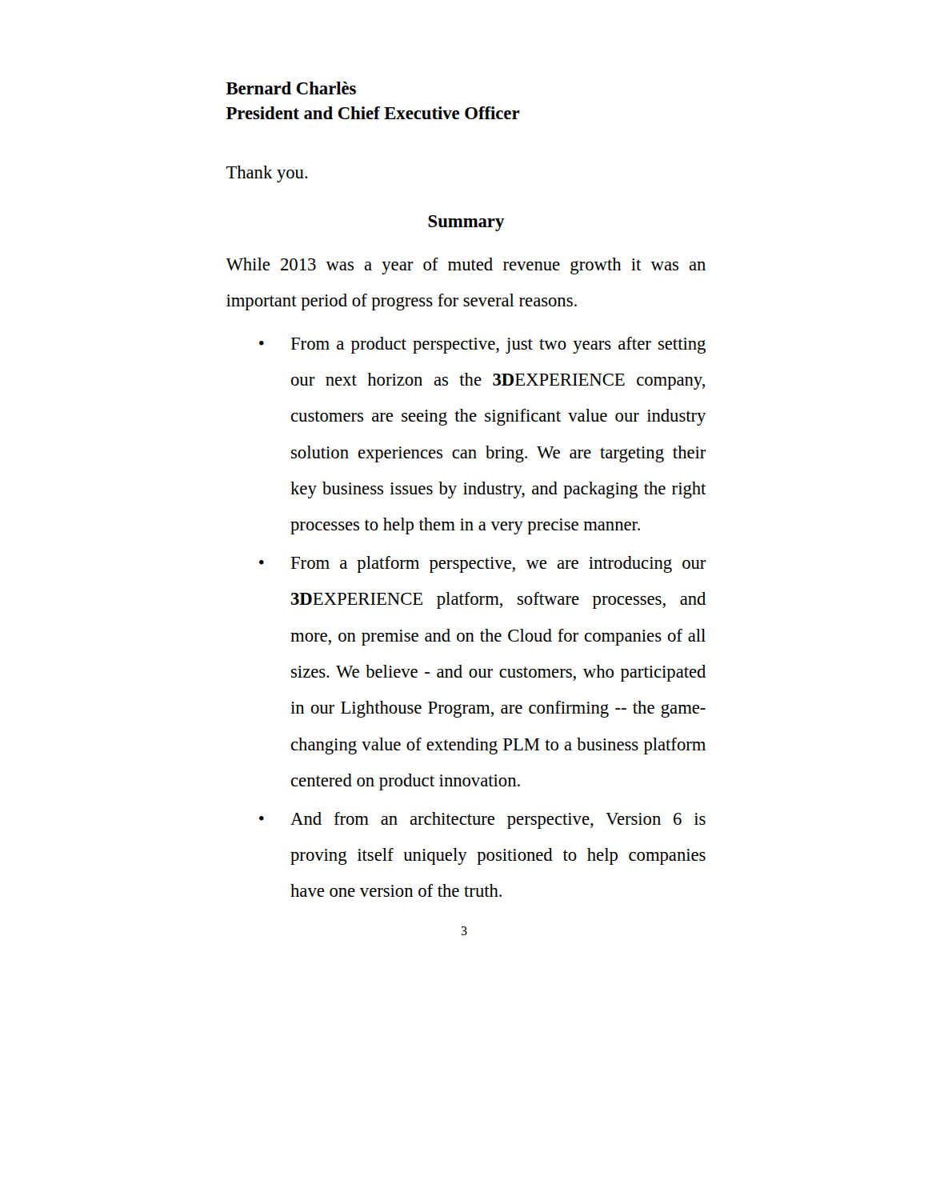Bernard Charlès
President and Chief Executive Officer
Thank you.
Summary
While 2013 was a year of muted revenue growth it was an important period of progress for several reasons.
From a product perspective, just two years after setting our next horizon as the 3DEXPERIENCE company, customers are seeing the significant value our industry solution experiences can bring. We are targeting their key business issues by industry, and packaging the right processes to help them in a very precise manner.
From a platform perspective, we are introducing our 3DEXPERIENCE platform, software processes, and more, on premise and on the Cloud for companies of all sizes. We believe - and our customers, who participated in our Lighthouse Program, are confirming -- the game-changing value of extending PLM to a business platform centered on product innovation.
And from an architecture perspective, Version 6 is proving itself uniquely positioned to help companies have one version of the truth.
3